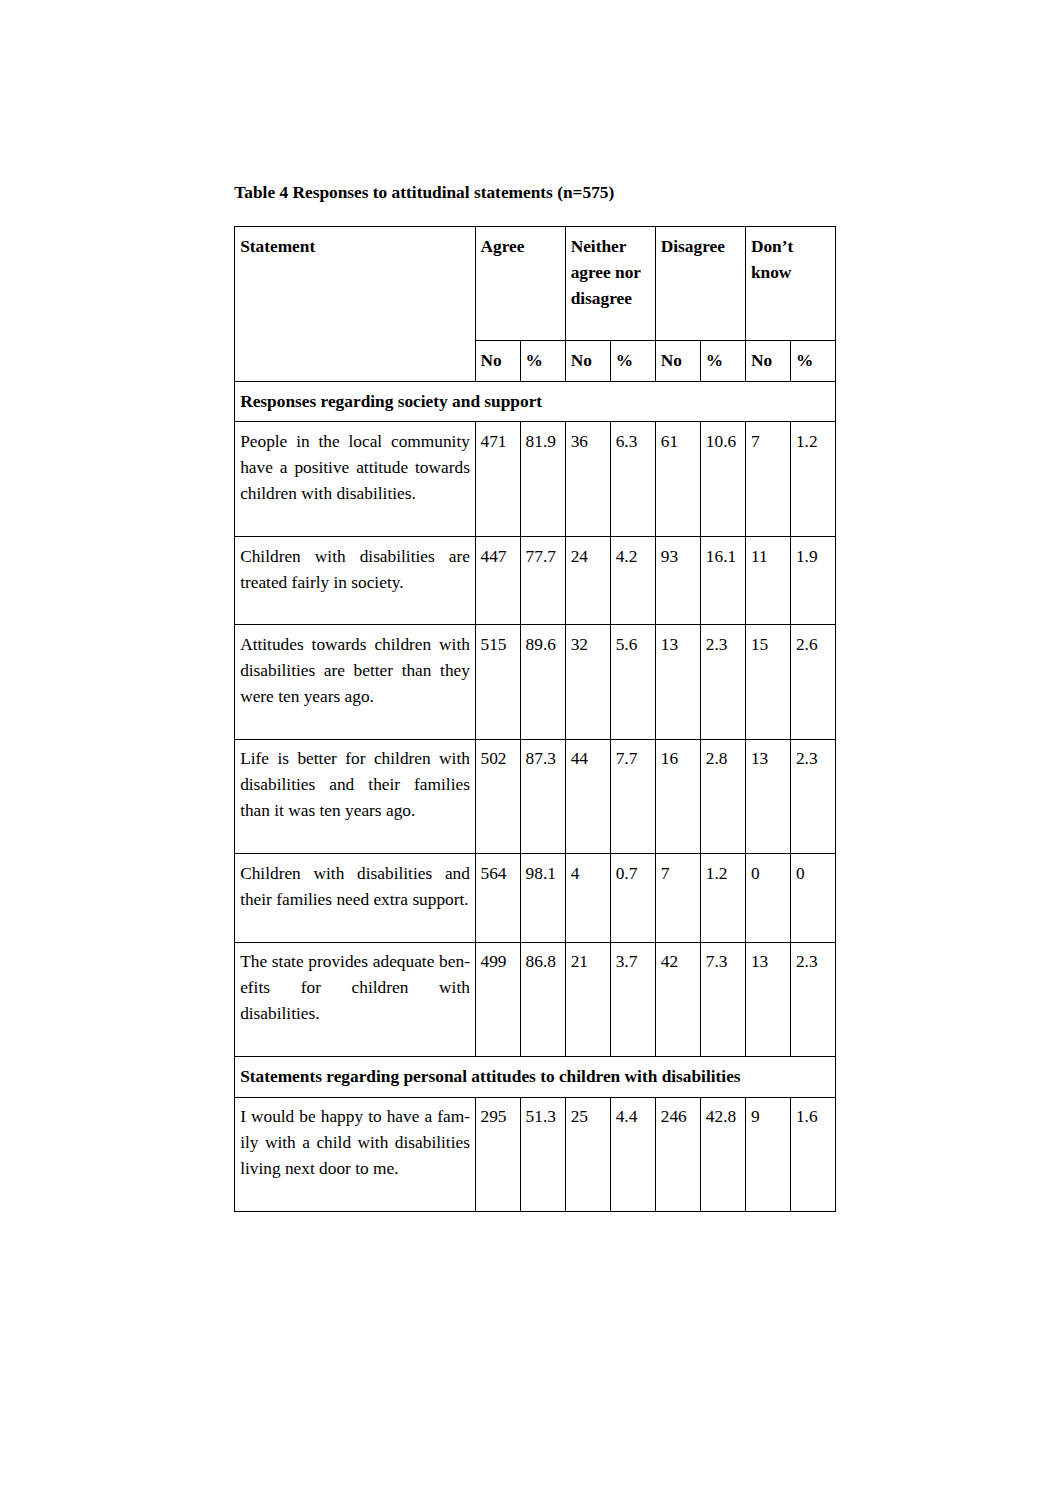Table 4 Responses to attitudinal statements (n=575)
| Statement | Agree | Neither agree nor disagree | Disagree | Don’t know |
| --- | --- | --- | --- | --- |
| No | % | No | % | No | % | No | % |
| Responses regarding society and support |
| People in the local community have a positive attitude towards children with disabilities. | 471 | 81.9 | 36 | 6.3 | 61 | 10.6 | 7 | 1.2 |
| Children with disabilities are treated fairly in society. | 447 | 77.7 | 24 | 4.2 | 93 | 16.1 | 11 | 1.9 |
| Attitudes towards children with disabilities are better than they were ten years ago. | 515 | 89.6 | 32 | 5.6 | 13 | 2.3 | 15 | 2.6 |
| Life is better for children with disabilities and their families than it was ten years ago. | 502 | 87.3 | 44 | 7.7 | 16 | 2.8 | 13 | 2.3 |
| Children with disabilities and their families need extra support. | 564 | 98.1 | 4 | 0.7 | 7 | 1.2 | 0 | 0 |
| The state provides adequate benefits for children with disabilities. | 499 | 86.8 | 21 | 3.7 | 42 | 7.3 | 13 | 2.3 |
| Statements regarding personal attitudes to children with disabilities |
| I would be happy to have a family with a child with disabilities living next door to me. | 295 | 51.3 | 25 | 4.4 | 246 | 42.8 | 9 | 1.6 |